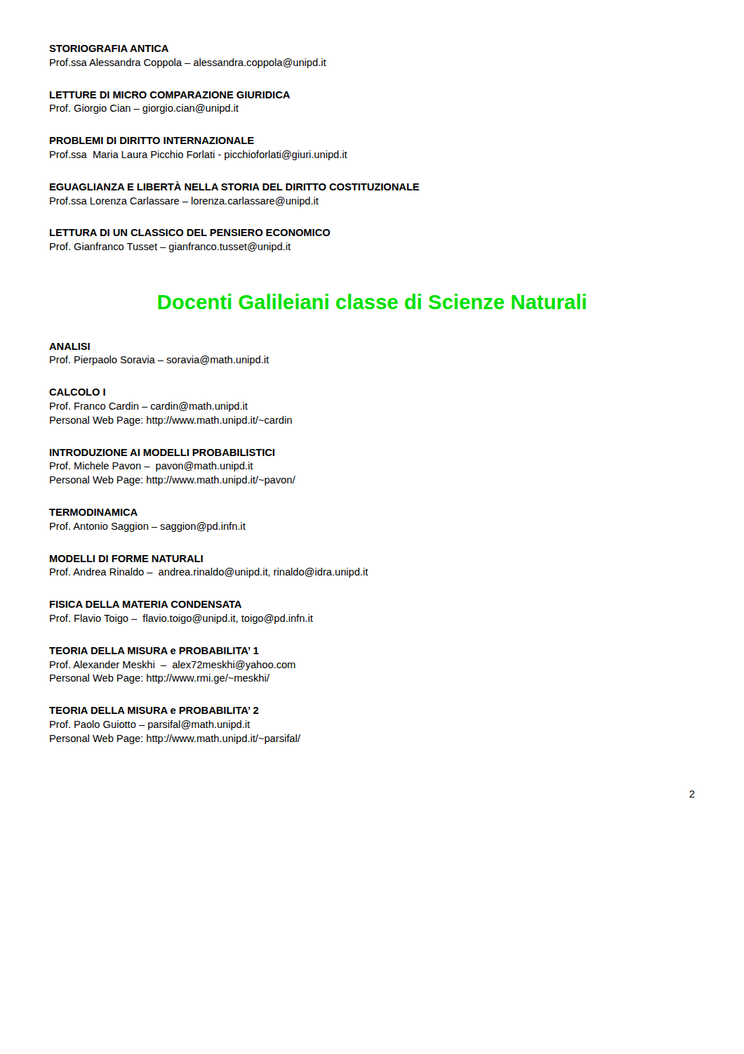STORIOGRAFIA ANTICA
Prof.ssa Alessandra Coppola – alessandra.coppola@unipd.it
LETTURE DI MICRO COMPARAZIONE GIURIDICA
Prof. Giorgio Cian – giorgio.cian@unipd.it
PROBLEMI DI DIRITTO INTERNAZIONALE
Prof.ssa Maria Laura Picchio Forlati - picchioforlati@giuri.unipd.it
EGUAGLIANZA E LIBERTÀ NELLA STORIA DEL DIRITTO COSTITUZIONALE
Prof.ssa Lorenza Carlassare – lorenza.carlassare@unipd.it
LETTURA DI UN CLASSICO DEL PENSIERO ECONOMICO
Prof. Gianfranco Tusset – gianfranco.tusset@unipd.it
Docenti Galileiani classe di Scienze Naturali
ANALISI
Prof. Pierpaolo Soravia – soravia@math.unipd.it
CALCOLO I
Prof. Franco Cardin – cardin@math.unipd.it
Personal Web Page: http://www.math.unipd.it/~cardin
INTRODUZIONE AI MODELLI PROBABILISTICI
Prof. Michele Pavon – pavon@math.unipd.it
Personal Web Page: http://www.math.unipd.it/~pavon/
TERMODINAMICA
Prof. Antonio Saggion – saggion@pd.infn.it
MODELLI DI FORME NATURALI
Prof. Andrea Rinaldo – andrea.rinaldo@unipd.it, rinaldo@idra.unipd.it
FISICA DELLA MATERIA CONDENSATA
Prof. Flavio Toigo – flavio.toigo@unipd.it, toigo@pd.infn.it
TEORIA DELLA MISURA e PROBABILITA’ 1
Prof. Alexander Meskhi – alex72meskhi@yahoo.com
Personal Web Page: http://www.rmi.ge/~meskhi/
TEORIA DELLA MISURA e PROBABILITA’ 2
Prof. Paolo Guiotto – parsifal@math.unipd.it
Personal Web Page: http://www.math.unipd.it/~parsifal/
2